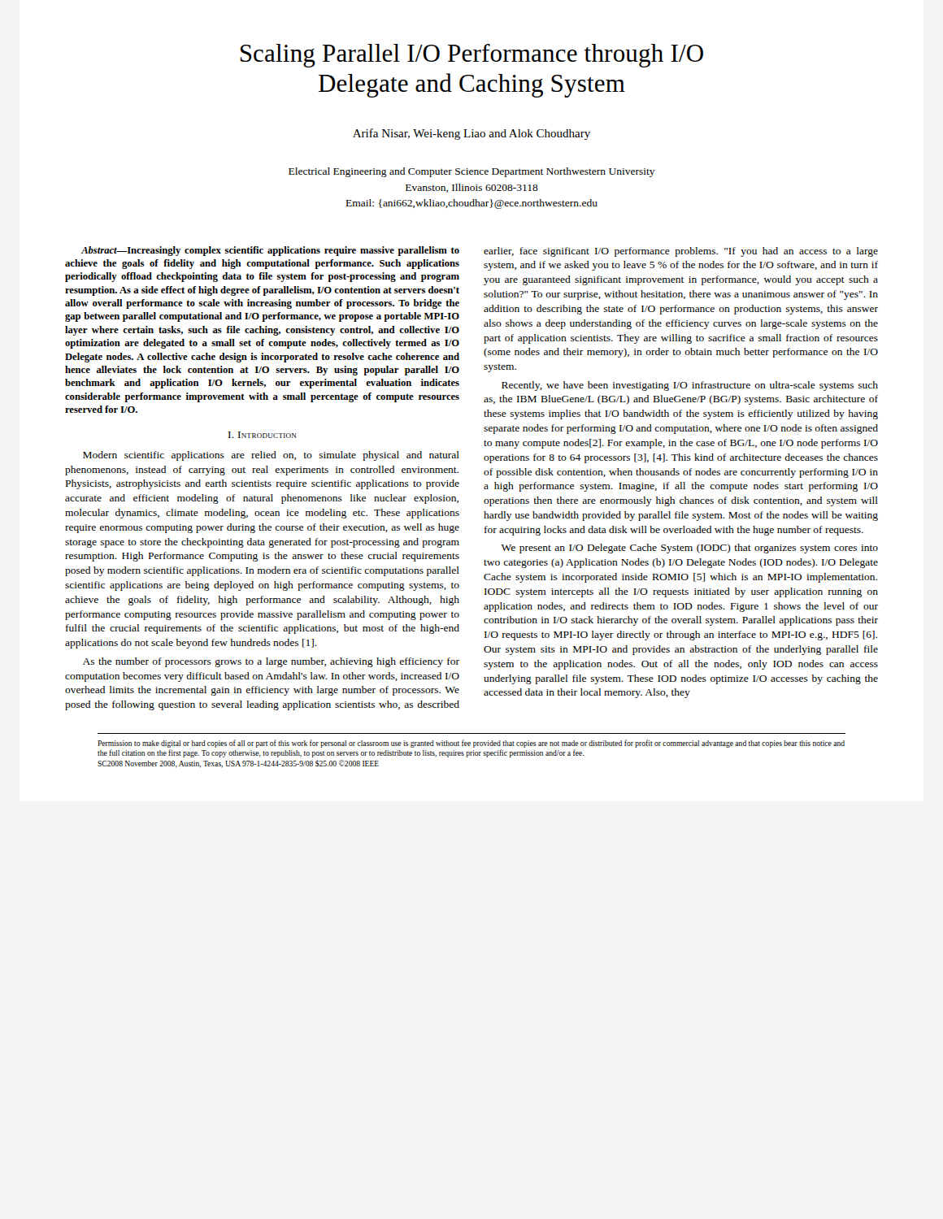Scaling Parallel I/O Performance through I/O
Delegate and Caching System
Arifa Nisar, Wei-keng Liao and Alok Choudhary
Electrical Engineering and Computer Science Department Northwestern University
Evanston, Illinois 60208-3118
Email: {ani662,wkliao,choudhar}@ece.northwestern.edu
Abstract—Increasingly complex scientific applications require massive parallelism to achieve the goals of fidelity and high computational performance. Such applications periodically offload checkpointing data to file system for post-processing and program resumption. As a side effect of high degree of parallelism, I/O contention at servers doesn't allow overall performance to scale with increasing number of processors. To bridge the gap between parallel computational and I/O performance, we propose a portable MPI-IO layer where certain tasks, such as file caching, consistency control, and collective I/O optimization are delegated to a small set of compute nodes, collectively termed as I/O Delegate nodes. A collective cache design is incorporated to resolve cache coherence and hence alleviates the lock contention at I/O servers. By using popular parallel I/O benchmark and application I/O kernels, our experimental evaluation indicates considerable performance improvement with a small percentage of compute resources reserved for I/O.
I. Introduction
Modern scientific applications are relied on, to simulate physical and natural phenomenons, instead of carrying out real experiments in controlled environment. Physicists, astrophysicists and earth scientists require scientific applications to provide accurate and efficient modeling of natural phenomenons like nuclear explosion, molecular dynamics, climate modeling, ocean ice modeling etc. These applications require enormous computing power during the course of their execution, as well as huge storage space to store the checkpointing data generated for post-processing and program resumption. High Performance Computing is the answer to these crucial requirements posed by modern scientific applications. In modern era of scientific computations parallel scientific applications are being deployed on high performance computing systems, to achieve the goals of fidelity, high performance and scalability. Although, high performance computing resources provide massive parallelism and computing power to fulfil the crucial requirements of the scientific applications, but most of the high-end applications do not scale beyond few hundreds nodes [1].
As the number of processors grows to a large number, achieving high efficiency for computation becomes very difficult based on Amdahl's law. In other words, increased I/O overhead limits the incremental gain in efficiency with large number of processors. We posed the following question to several leading application scientists who, as described earlier, face significant I/O performance problems. "If you had an access to a large system, and if we asked you to leave 5 % of the nodes for the I/O software, and in turn if you are guaranteed significant improvement in performance, would you accept such a solution?" To our surprise, without hesitation, there was a unanimous answer of "yes". In addition to describing the state of I/O performance on production systems, this answer also shows a deep understanding of the efficiency curves on large-scale systems on the part of application scientists. They are willing to sacrifice a small fraction of resources (some nodes and their memory), in order to obtain much better performance on the I/O system.
Recently, we have been investigating I/O infrastructure on ultra-scale systems such as, the IBM BlueGene/L (BG/L) and BlueGene/P (BG/P) systems. Basic architecture of these systems implies that I/O bandwidth of the system is efficiently utilized by having separate nodes for performing I/O and computation, where one I/O node is often assigned to many compute nodes[2]. For example, in the case of BG/L, one I/O node performs I/O operations for 8 to 64 processors [3], [4]. This kind of architecture deceases the chances of possible disk contention, when thousands of nodes are concurrently performing I/O in a high performance system. Imagine, if all the compute nodes start performing I/O operations then there are enormously high chances of disk contention, and system will hardly use bandwidth provided by parallel file system. Most of the nodes will be waiting for acquiring locks and data disk will be overloaded with the huge number of requests.
We present an I/O Delegate Cache System (IODC) that organizes system cores into two categories (a) Application Nodes (b) I/O Delegate Nodes (IOD nodes). I/O Delegate Cache system is incorporated inside ROMIO [5] which is an MPI-IO implementation. IODC system intercepts all the I/O requests initiated by user application running on application nodes, and redirects them to IOD nodes. Figure 1 shows the level of our contribution in I/O stack hierarchy of the overall system. Parallel applications pass their I/O requests to MPI-IO layer directly or through an interface to MPI-IO e.g., HDF5 [6]. Our system sits in MPI-IO and provides an abstraction of the underlying parallel file system to the application nodes. Out of all the nodes, only IOD nodes can access underlying parallel file system. These IOD nodes optimize I/O accesses by caching the accessed data in their local memory. Also, they
Permission to make digital or hard copies of all or part of this work for personal or classroom use is granted without fee provided that copies are not made or distributed for profit or commercial advantage and that copies bear this notice and the full citation on the first page. To copy otherwise, to republish, to post on servers or to redistribute to lists, requires prior specific permission and/or a fee.
SC2008 November 2008, Austin, Texas, USA 978-1-4244-2835-9/08 $25.00 ©2008 IEEE